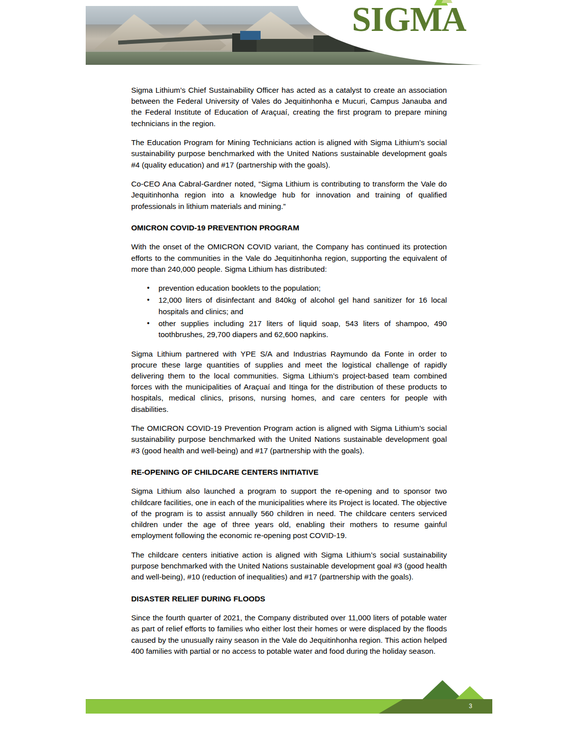SIGMA
Sigma Lithium’s Chief Sustainability Officer has acted as a catalyst to create an association between the Federal University of Vales do Jequitinhonha e Mucuri, Campus Janauba and the Federal Institute of Education of Araçuaí, creating the first program to prepare mining technicians in the region.
The Education Program for Mining Technicians action is aligned with Sigma Lithium’s social sustainability purpose benchmarked with the United Nations sustainable development goals #4 (quality education) and #17 (partnership with the goals).
Co-CEO Ana Cabral-Gardner noted, “Sigma Lithium is contributing to transform the Vale do Jequitinhonha region into a knowledge hub for innovation and training of qualified professionals in lithium materials and mining.”
OMICRON COVID-19 PREVENTION PROGRAM
With the onset of the OMICRON COVID variant, the Company has continued its protection efforts to the communities in the Vale do Jequitinhonha region, supporting the equivalent of more than 240,000 people. Sigma Lithium has distributed:
prevention education booklets to the population;
12,000 liters of disinfectant and 840kg of alcohol gel hand sanitizer for 16 local hospitals and clinics; and
other supplies including 217 liters of liquid soap, 543 liters of shampoo, 490 toothbrushes, 29,700 diapers and 62,600 napkins.
Sigma Lithium partnered with YPE S/A and Industrias Raymundo da Fonte in order to procure these large quantities of supplies and meet the logistical challenge of rapidly delivering them to the local communities. Sigma Lithium’s project-based team combined forces with the municipalities of Araçuaí and Itinga for the distribution of these products to hospitals, medical clinics, prisons, nursing homes, and care centers for people with disabilities.
The OMICRON COVID-19 Prevention Program action is aligned with Sigma Lithium’s social sustainability purpose benchmarked with the United Nations sustainable development goal #3 (good health and well-being) and #17 (partnership with the goals).
RE-OPENING OF CHILDCARE CENTERS INITIATIVE
Sigma Lithium also launched a program to support the re-opening and to sponsor two childcare facilities, one in each of the municipalities where its Project is located. The objective of the program is to assist annually 560 children in need. The childcare centers serviced children under the age of three years old, enabling their mothers to resume gainful employment following the economic re-opening post COVID-19.
The childcare centers initiative action is aligned with Sigma Lithium’s social sustainability purpose benchmarked with the United Nations sustainable development goal #3 (good health and well-being), #10 (reduction of inequalities) and #17 (partnership with the goals).
DISASTER RELIEF DURING FLOODS
Since the fourth quarter of 2021, the Company distributed over 11,000 liters of potable water as part of relief efforts to families who either lost their homes or were displaced by the floods caused by the unusually rainy season in the Vale do Jequitinhonha region. This action helped 400 families with partial or no access to potable water and food during the holiday season.
3